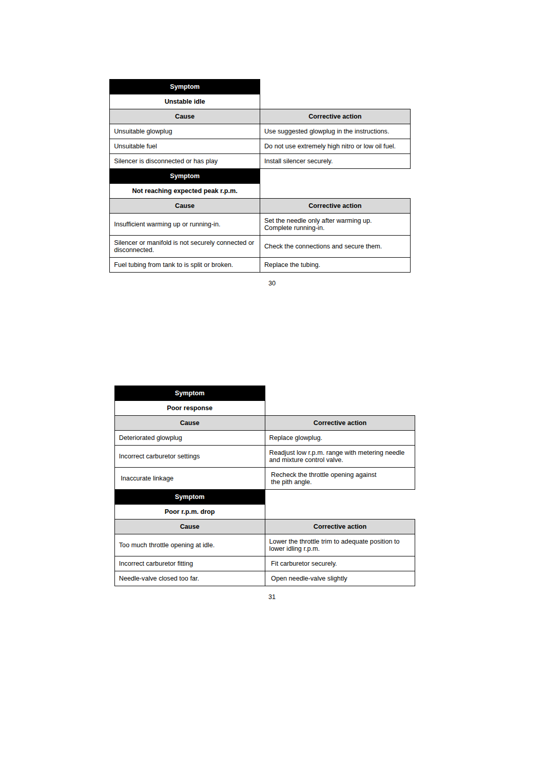| Symptom | |
| Unstable idle | |
| Cause | Corrective action |
| Unsuitable glowplug | Use suggested glowplug in the instructions. |
| Unsuitable fuel | Do not use extremely high nitro or low oil fuel. |
| Silencer is disconnected or has play | Install silencer securely. |
| Symptom | |
| Not reaching expected peak r.p.m. | |
| Cause | Corrective action |
| Insufficient warming up or running-in. | Set the needle only after warming up. Complete running-in. |
| Silencer or manifold is not securely connected or disconnected. | Check the connections and secure them. |
| Fuel tubing from tank to is split or broken. | Replace the tubing. |
30
| Symptom | |
| Poor response | |
| Cause | Corrective action |
| Deteriorated glowplug | Replace glowplug. |
| Incorrect carburetor settings | Readjust low r.p.m. range with metering needle and mixture control valve. |
| Inaccurate linkage | Recheck the throttle opening against the pith angle. |
| Symptom | |
| Poor r.p.m. drop | |
| Cause | Corrective action |
| Too much throttle opening at idle. | Lower the throttle trim to adequate position to lower idling r.p.m. |
| Incorrect carburetor fitting | Fit carburetor securely. |
| Needle-valve closed too far. | Open needle-valve slightly |
31